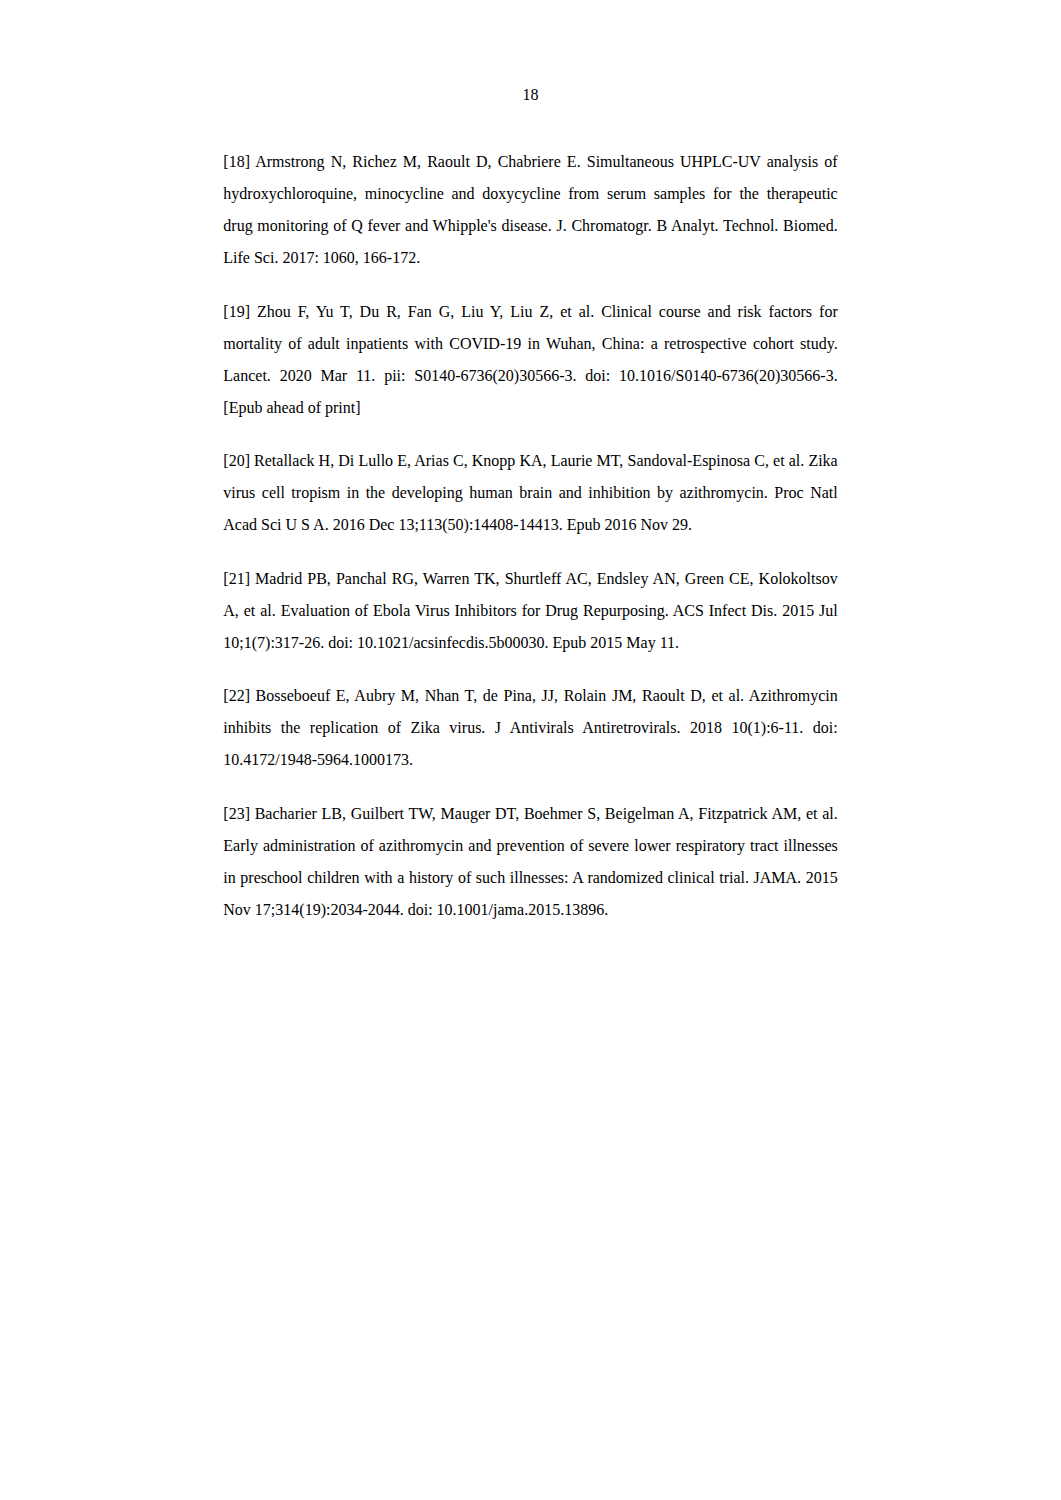18
[18] Armstrong N, Richez M, Raoult D, Chabriere E. Simultaneous UHPLC-UV analysis of hydroxychloroquine, minocycline and doxycycline from serum samples for the therapeutic drug monitoring of Q fever and Whipple's disease. J. Chromatogr. B Analyt. Technol. Biomed. Life Sci. 2017: 1060, 166-172.
[19] Zhou F, Yu T, Du R, Fan G, Liu Y, Liu Z, et al. Clinical course and risk factors for mortality of adult inpatients with COVID-19 in Wuhan, China: a retrospective cohort study. Lancet. 2020 Mar 11. pii: S0140-6736(20)30566-3. doi: 10.1016/S0140-6736(20)30566-3. [Epub ahead of print]
[20] Retallack H, Di Lullo E, Arias C, Knopp KA, Laurie MT, Sandoval-Espinosa C, et al. Zika virus cell tropism in the developing human brain and inhibition by azithromycin. Proc Natl Acad Sci U S A. 2016 Dec 13;113(50):14408-14413. Epub 2016 Nov 29.
[21] Madrid PB, Panchal RG, Warren TK, Shurtleff AC, Endsley AN, Green CE, Kolokoltsov A, et al. Evaluation of Ebola Virus Inhibitors for Drug Repurposing. ACS Infect Dis. 2015 Jul 10;1(7):317-26. doi: 10.1021/acsinfecdis.5b00030. Epub 2015 May 11.
[22] Bosseboeuf E, Aubry M, Nhan T, de Pina, JJ, Rolain JM, Raoult D, et al. Azithromycin inhibits the replication of Zika virus. J Antivirals Antiretrovirals. 2018 10(1):6-11. doi: 10.4172/1948-5964.1000173.
[23] Bacharier LB, Guilbert TW, Mauger DT, Boehmer S, Beigelman A, Fitzpatrick AM, et al. Early administration of azithromycin and prevention of severe lower respiratory tract illnesses in preschool children with a history of such illnesses: A randomized clinical trial. JAMA. 2015 Nov 17;314(19):2034-2044. doi: 10.1001/jama.2015.13896.